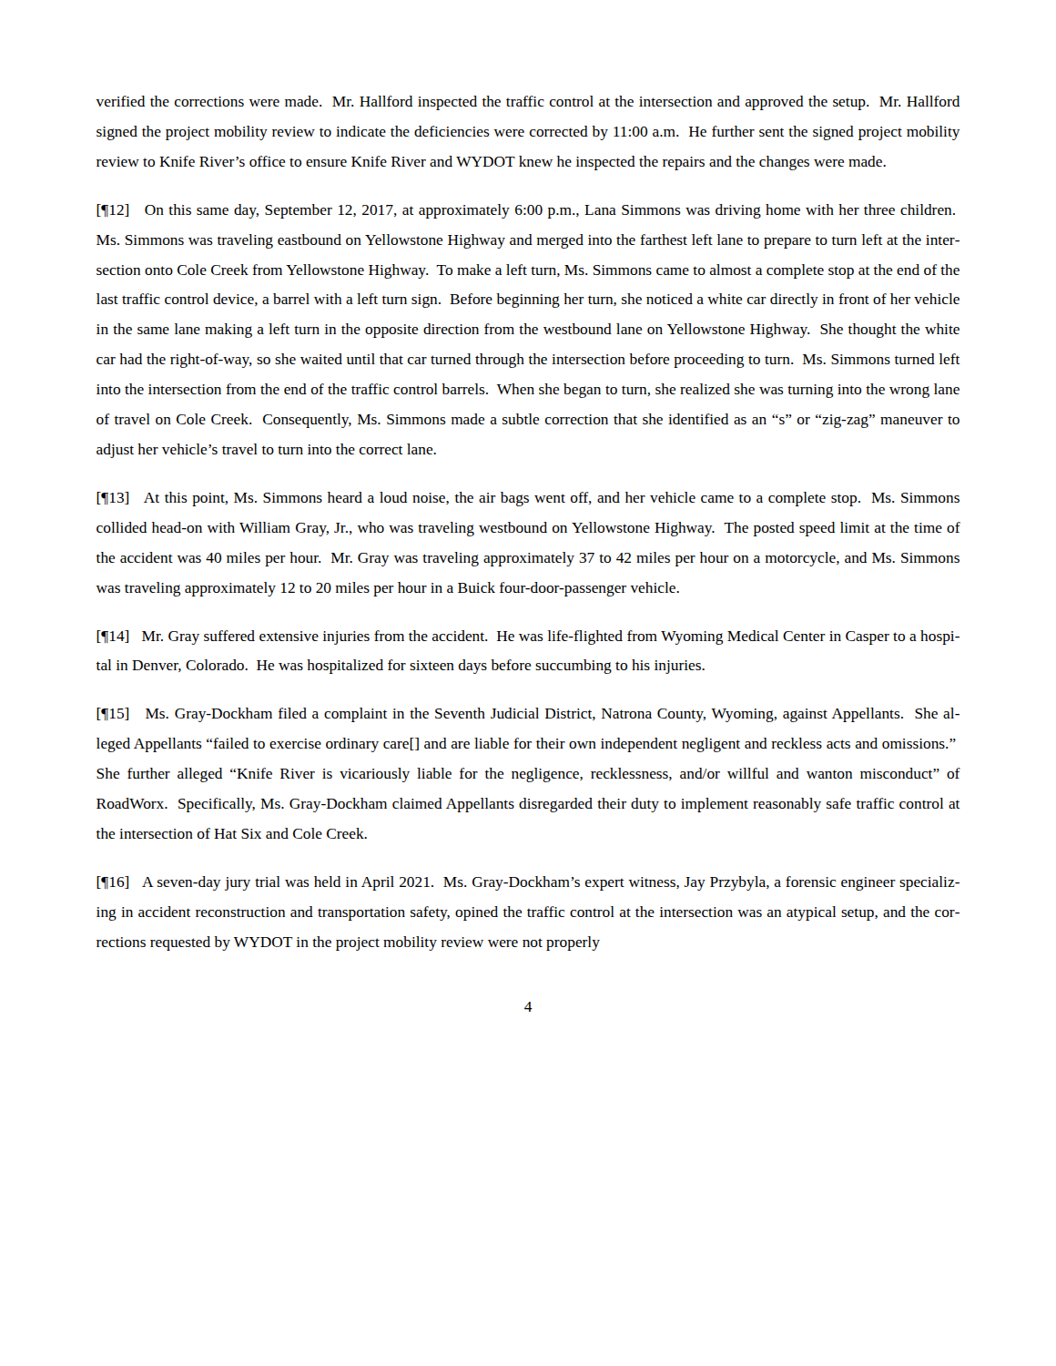verified the corrections were made. Mr. Hallford inspected the traffic control at the intersection and approved the setup. Mr. Hallford signed the project mobility review to indicate the deficiencies were corrected by 11:00 a.m. He further sent the signed project mobility review to Knife River’s office to ensure Knife River and WYDOT knew he inspected the repairs and the changes were made.
[¶12] On this same day, September 12, 2017, at approximately 6:00 p.m., Lana Simmons was driving home with her three children. Ms. Simmons was traveling eastbound on Yellowstone Highway and merged into the farthest left lane to prepare to turn left at the intersection onto Cole Creek from Yellowstone Highway. To make a left turn, Ms. Simmons came to almost a complete stop at the end of the last traffic control device, a barrel with a left turn sign. Before beginning her turn, she noticed a white car directly in front of her vehicle in the same lane making a left turn in the opposite direction from the westbound lane on Yellowstone Highway. She thought the white car had the right-of-way, so she waited until that car turned through the intersection before proceeding to turn. Ms. Simmons turned left into the intersection from the end of the traffic control barrels. When she began to turn, she realized she was turning into the wrong lane of travel on Cole Creek. Consequently, Ms. Simmons made a subtle correction that she identified as an “s” or “zig-zag” maneuver to adjust her vehicle’s travel to turn into the correct lane.
[¶13] At this point, Ms. Simmons heard a loud noise, the air bags went off, and her vehicle came to a complete stop. Ms. Simmons collided head-on with William Gray, Jr., who was traveling westbound on Yellowstone Highway. The posted speed limit at the time of the accident was 40 miles per hour. Mr. Gray was traveling approximately 37 to 42 miles per hour on a motorcycle, and Ms. Simmons was traveling approximately 12 to 20 miles per hour in a Buick four-door-passenger vehicle.
[¶14] Mr. Gray suffered extensive injuries from the accident. He was life-flighted from Wyoming Medical Center in Casper to a hospital in Denver, Colorado. He was hospitalized for sixteen days before succumbing to his injuries.
[¶15] Ms. Gray-Dockham filed a complaint in the Seventh Judicial District, Natrona County, Wyoming, against Appellants. She alleged Appellants “failed to exercise ordinary care[] and are liable for their own independent negligent and reckless acts and omissions.” She further alleged “Knife River is vicariously liable for the negligence, recklessness, and/or willful and wanton misconduct” of RoadWorx. Specifically, Ms. Gray-Dockham claimed Appellants disregarded their duty to implement reasonably safe traffic control at the intersection of Hat Six and Cole Creek.
[¶16] A seven-day jury trial was held in April 2021. Ms. Gray-Dockham’s expert witness, Jay Przybyla, a forensic engineer specializing in accident reconstruction and transportation safety, opined the traffic control at the intersection was an atypical setup, and the corrections requested by WYDOT in the project mobility review were not properly
4